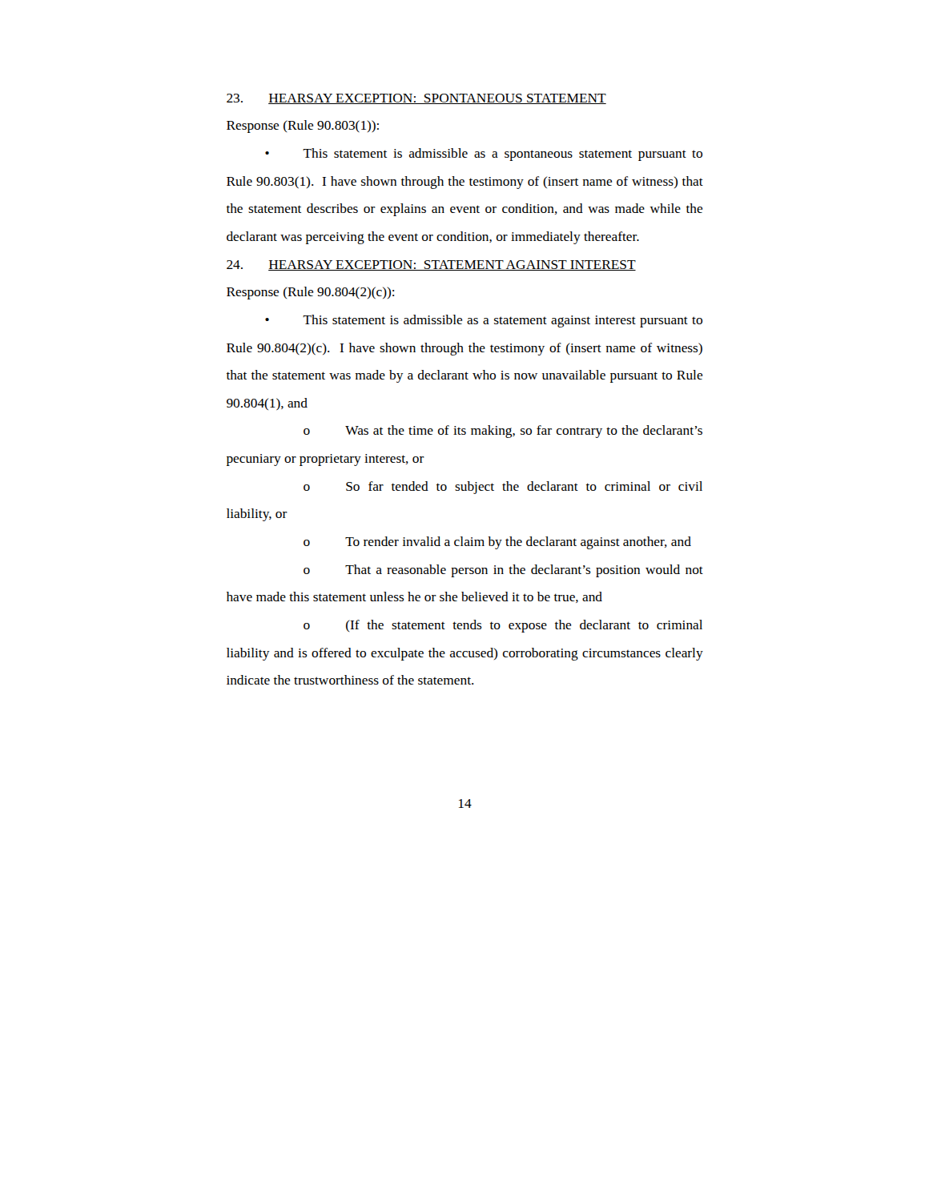23. HEARSAY EXCEPTION: SPONTANEOUS STATEMENT
Response (Rule 90.803(1)):
•This statement is admissible as a spontaneous statement pursuant to Rule 90.803(1). I have shown through the testimony of (insert name of witness) that the statement describes or explains an event or condition, and was made while the declarant was perceiving the event or condition, or immediately thereafter.
24. HEARSAY EXCEPTION: STATEMENT AGAINST INTEREST
Response (Rule 90.804(2)(c)):
•This statement is admissible as a statement against interest pursuant to Rule 90.804(2)(c). I have shown through the testimony of (insert name of witness) that the statement was made by a declarant who is now unavailable pursuant to Rule 90.804(1), and
o Was at the time of its making, so far contrary to the declarant’s pecuniary or proprietary interest, or
o So far tended to subject the declarant to criminal or civil liability, or
o To render invalid a claim by the declarant against another, and
o That a reasonable person in the declarant’s position would not have made this statement unless he or she believed it to be true, and
o(If the statement tends to expose the declarant to criminal liability and is offered to exculpate the accused) corroborating circumstances clearly indicate the trustworthiness of the statement.
14